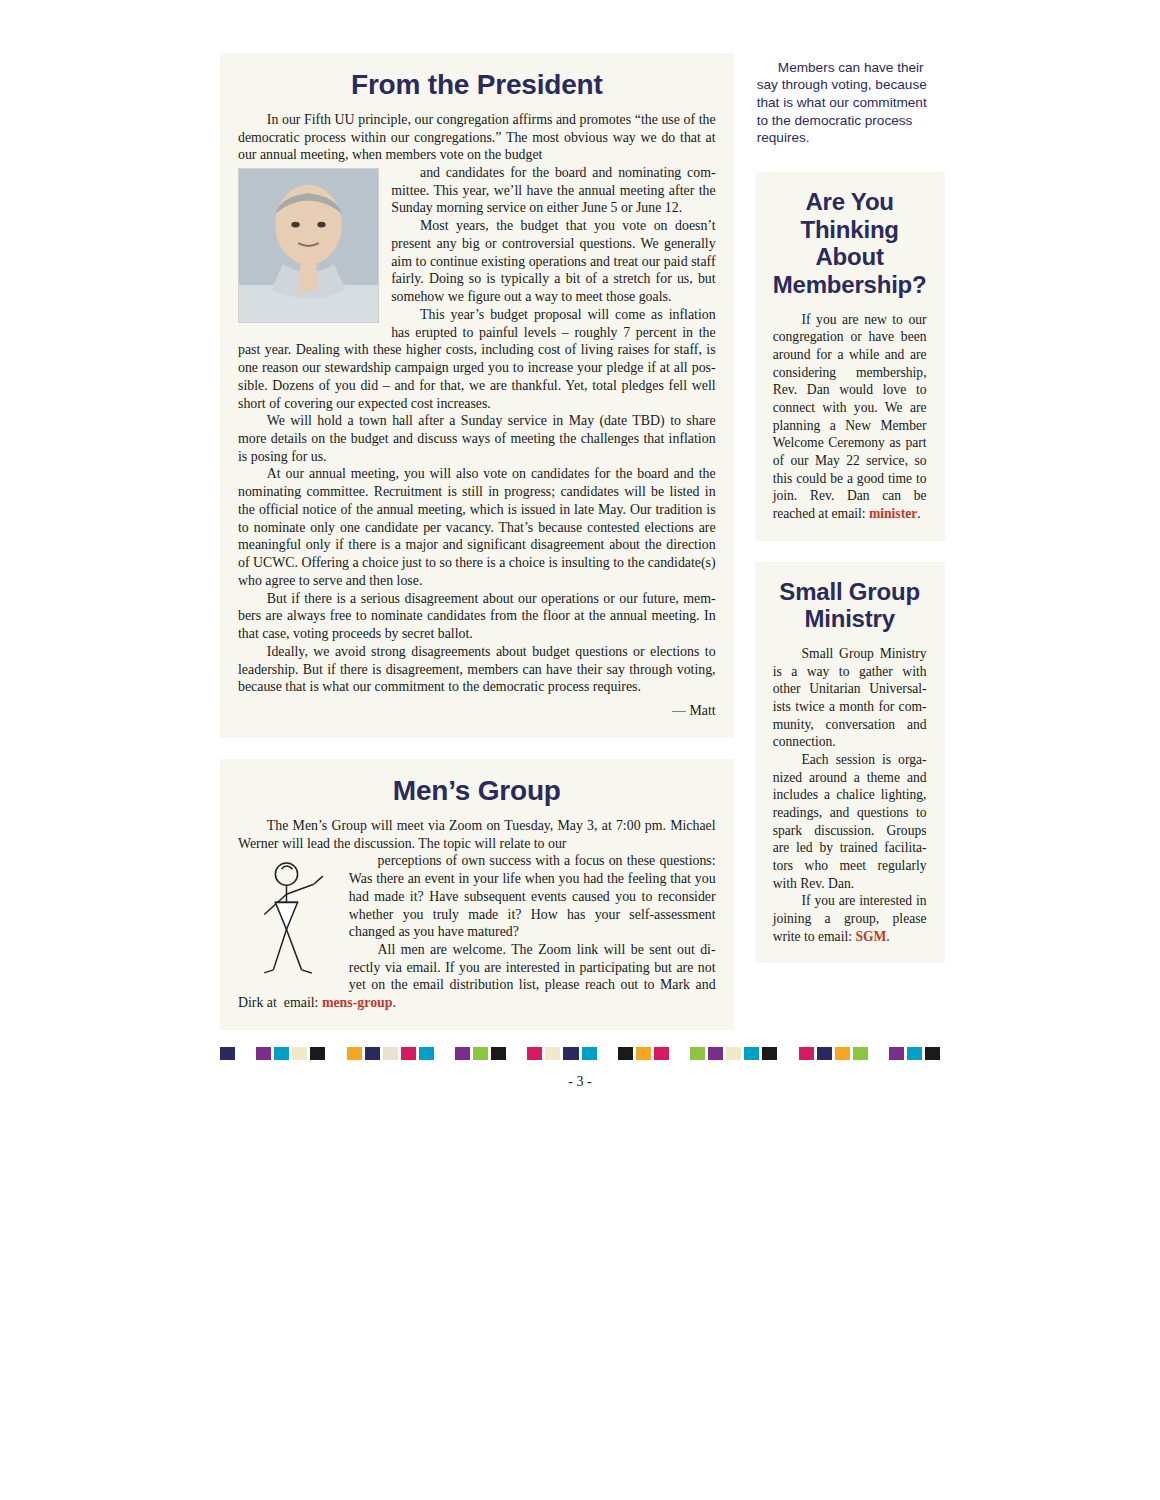From the President
In our Fifth UU principle, our congregation affirms and promotes “the use of the democratic process within our congregations.” The most obvious way we do that at our annual meeting, when members vote on the budget
and candidates for the board and nominating committee. This year, we’ll have the annual meeting after the Sunday morning service on either June 5 or June 12.
Most years, the budget that you vote on doesn’t present any big or controversial questions. We generally aim to continue existing operations and treat our paid staff fairly. Doing so is typically a bit of a stretch for us, but somehow we figure out a way to meet those goals.
This year’s budget proposal will come as inflation has erupted to painful levels – roughly 7 percent in the past year. Dealing with these higher costs, including cost of living raises for staff, is one reason our stewardship campaign urged you to increase your pledge if at all possible. Dozens of you did – and for that, we are thankful. Yet, total pledges fell well short of covering our expected cost increases.
We will hold a town hall after a Sunday service in May (date TBD) to share more details on the budget and discuss ways of meeting the challenges that inflation is posing for us.
At our annual meeting, you will also vote on candidates for the board and the nominating committee. Recruitment is still in progress; candidates will be listed in the official notice of the annual meeting, which is issued in late May. Our tradition is to nominate only one candidate per vacancy. That’s because contested elections are meaningful only if there is a major and significant disagreement about the direction of UCWC. Offering a choice just to so there is a choice is insulting to the candidate(s) who agree to serve and then lose.
But if there is a serious disagreement about our operations or our future, members are always free to nominate candidates from the floor at the annual meeting. In that case, voting proceeds by secret ballot.
Ideally, we avoid strong disagreements about budget questions or elections to leadership. But if there is disagreement, members can have their say through voting, because that is what our commitment to the democratic process requires.
— Matt
Men’s Group
The Men’s Group will meet via Zoom on Tuesday, May 3, at 7:00 pm. Michael Werner will lead the discussion. The topic will relate to our
perceptions of own success with a focus on these questions: Was there an event in your life when you had the feeling that you had made it? Have subsequent events caused you to reconsider whether you truly made it? How has your self-assessment changed as you have matured?
All men are welcome. The Zoom link will be sent out directly via email. If you are interested in participating but are not yet on the email distribution list, please reach out to Mark and Dirk at email: mens-group.
Members can have their say through voting, because that is what our commitment to the democratic process requires.
Are You Thinking About Membership?
If you are new to our congregation or have been around for a while and are considering membership, Rev. Dan would love to connect with you. We are planning a New Member Welcome Ceremony as part of our May 22 service, so this could be a good time to join. Rev. Dan can be reached at email: minister.
Small Group Ministry
Small Group Ministry is a way to gather with other Unitarian Univer­salists twice a month for community, conversation and connection.
Each session is orga­nized around a theme and includes a chalice lighting, readings, and questions to spark discussion. Groups are led by trained facilita­tors who meet regularly with Rev. Dan.
If you are interested in joining a group, please write to email: SGM.
- 3 -